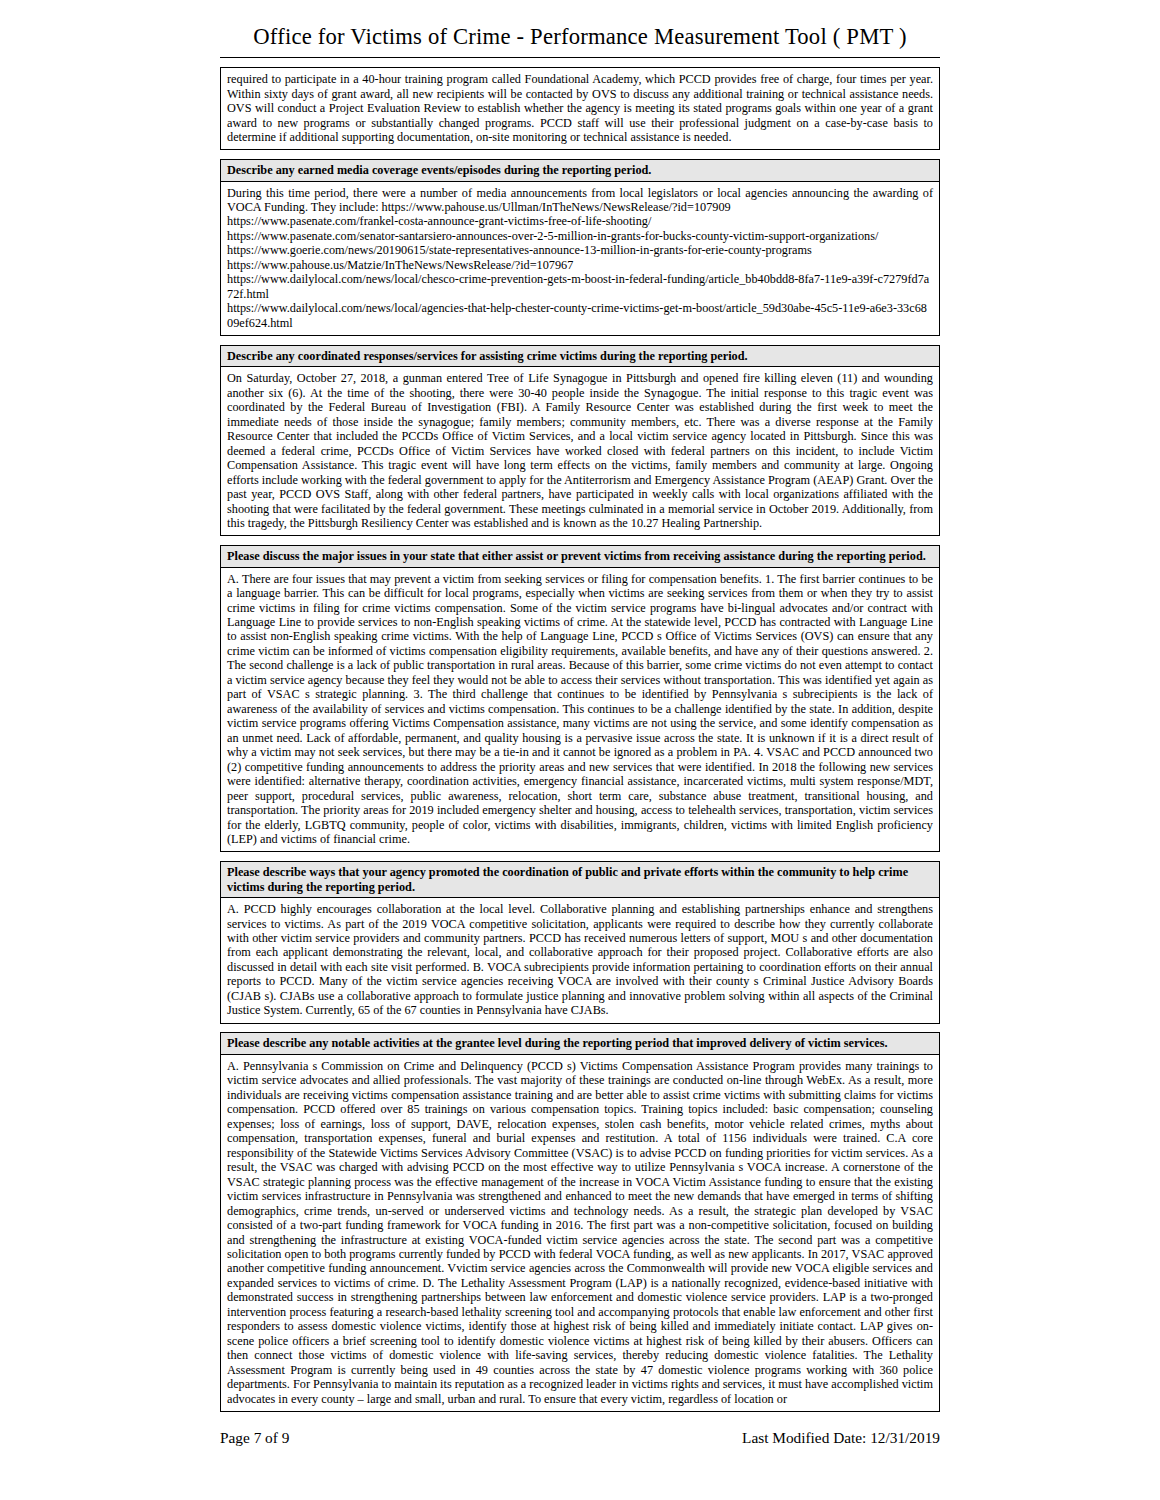Office for Victims of Crime - Performance Measurement Tool ( PMT )
required to participate in a 40-hour training program called Foundational Academy, which PCCD provides free of charge, four times per year. Within sixty days of grant award, all new recipients will be contacted by OVS to discuss any additional training or technical assistance needs. OVS will conduct a Project Evaluation Review to establish whether the agency is meeting its stated programs goals within one year of a grant award to new programs or substantially changed programs. PCCD staff will use their professional judgment on a case-by-case basis to determine if additional supporting documentation, on-site monitoring or technical assistance is needed.
Describe any earned media coverage events/episodes during the reporting period.
During this time period, there were a number of media announcements from local legislators or local agencies announcing the awarding of VOCA Funding. They include: https://www.pahouse.us/Ullman/InTheNews/NewsRelease/?id=107909
https://www.pasenate.com/frankel-costa-announce-grant-victims-free-of-life-shooting/
https://www.pasenate.com/senator-santarsiero-announces-over-2-5-million-in-grants-for-bucks-county-victim-support-organizations/
https://www.goerie.com/news/20190615/state-representatives-announce-13-million-in-grants-for-erie-county-programs
https://www.pahouse.us/Matzie/InTheNews/NewsRelease/?id=107967
https://www.dailylocal.com/news/local/chesco-crime-prevention-gets-m-boost-in-federal-funding/article_bb40bdd8-8fa7-11e9-a39f-c7279fd7a72f.html
https://www.dailylocal.com/news/local/agencies-that-help-chester-county-crime-victims-get-m-boost/article_59d30abe-45c5-11e9-a6e3-33c6809ef624.html
Describe any coordinated responses/services for assisting crime victims during the reporting period.
On Saturday, October 27, 2018, a gunman entered Tree of Life Synagogue in Pittsburgh and opened fire killing eleven (11) and wounding another six (6). At the time of the shooting, there were 30-40 people inside the Synagogue. The initial response to this tragic event was coordinated by the Federal Bureau of Investigation (FBI). A Family Resource Center was established during the first week to meet the immediate needs of those inside the synagogue; family members; community members, etc. There was a diverse response at the Family Resource Center that included the PCCDs Office of Victim Services, and a local victim service agency located in Pittsburgh. Since this was deemed a federal crime, PCCDs Office of Victim Services have worked closed with federal partners on this incident, to include Victim Compensation Assistance. This tragic event will have long term effects on the victims, family members and community at large. Ongoing efforts include working with the federal government to apply for the Antiterrorism and Emergency Assistance Program (AEAP) Grant. Over the past year, PCCD OVS Staff, along with other federal partners, have participated in weekly calls with local organizations affiliated with the shooting that were facilitated by the federal government. These meetings culminated in a memorial service in October 2019. Additionally, from this tragedy, the Pittsburgh Resiliency Center was established and is known as the 10.27 Healing Partnership.
Please discuss the major issues in your state that either assist or prevent victims from receiving assistance during the reporting period.
A. There are four issues that may prevent a victim from seeking services or filing for compensation benefits. 1. The first barrier continues to be a language barrier. This can be difficult for local programs, especially when victims are seeking services from them or when they try to assist crime victims in filing for crime victims compensation. Some of the victim service programs have bi-lingual advocates and/or contract with Language Line to provide services to non-English speaking victims of crime. At the statewide level, PCCD has contracted with Language Line to assist non-English speaking crime victims. With the help of Language Line, PCCD s Office of Victims Services (OVS) can ensure that any crime victim can be informed of victims compensation eligibility requirements, available benefits, and have any of their questions answered. 2. The second challenge is a lack of public transportation in rural areas. Because of this barrier, some crime victims do not even attempt to contact a victim service agency because they feel they would not be able to access their services without transportation. This was identified yet again as part of VSAC s strategic planning. 3. The third challenge that continues to be identified by Pennsylvania s subrecipients is the lack of awareness of the availability of services and victims compensation. This continues to be a challenge identified by the state. In addition, despite victim service programs offering Victims Compensation assistance, many victims are not using the service, and some identify compensation as an unmet need. Lack of affordable, permanent, and quality housing is a pervasive issue across the state. It is unknown if it is a direct result of why a victim may not seek services, but there may be a tie-in and it cannot be ignored as a problem in PA. 4. VSAC and PCCD announced two (2) competitive funding announcements to address the priority areas and new services that were identified. In 2018 the following new services were identified: alternative therapy, coordination activities, emergency financial assistance, incarcerated victims, multi system response/MDT, peer support, procedural services, public awareness, relocation, short term care, substance abuse treatment, transitional housing, and transportation. The priority areas for 2019 included emergency shelter and housing, access to telehealth services, transportation, victim services for the elderly, LGBTQ community, people of color, victims with disabilities, immigrants, children, victims with limited English proficiency (LEP) and victims of financial crime.
Please describe ways that your agency promoted the coordination of public and private efforts within the community to help crime victims during the reporting period.
A. PCCD highly encourages collaboration at the local level. Collaborative planning and establishing partnerships enhance and strengthens services to victims. As part of the 2019 VOCA competitive solicitation, applicants were required to describe how they currently collaborate with other victim service providers and community partners. PCCD has received numerous letters of support, MOU s and other documentation from each applicant demonstrating the relevant, local, and collaborative approach for their proposed project. Collaborative efforts are also discussed in detail with each site visit performed. B. VOCA subrecipients provide information pertaining to coordination efforts on their annual reports to PCCD. Many of the victim service agencies receiving VOCA are involved with their county s Criminal Justice Advisory Boards (CJAB s). CJABs use a collaborative approach to formulate justice planning and innovative problem solving within all aspects of the Criminal Justice System. Currently, 65 of the 67 counties in Pennsylvania have CJABs.
Please describe any notable activities at the grantee level during the reporting period that improved delivery of victim services.
A. Pennsylvania s Commission on Crime and Delinquency (PCCD s) Victims Compensation Assistance Program provides many trainings to victim service advocates and allied professionals. The vast majority of these trainings are conducted on-line through WebEx. As a result, more individuals are receiving victims compensation assistance training and are better able to assist crime victims with submitting claims for victims compensation. PCCD offered over 85 trainings on various compensation topics. Training topics included: basic compensation; counseling expenses; loss of earnings, loss of support, DAVE, relocation expenses, stolen cash benefits, motor vehicle related crimes, myths about compensation, transportation expenses, funeral and burial expenses and restitution. A total of 1156 individuals were trained. C.A core responsibility of the Statewide Victims Services Advisory Committee (VSAC) is to advise PCCD on funding priorities for victim services. As a result, the VSAC was charged with advising PCCD on the most effective way to utilize Pennsylvania s VOCA increase. A cornerstone of the VSAC strategic planning process was the effective management of the increase in VOCA Victim Assistance funding to ensure that the existing victim services infrastructure in Pennsylvania was strengthened and enhanced to meet the new demands that have emerged in terms of shifting demographics, crime trends, un-served or underserved victims and technology needs. As a result, the strategic plan developed by VSAC consisted of a two-part funding framework for VOCA funding in 2016. The first part was a non-competitive solicitation, focused on building and strengthening the infrastructure at existing VOCA-funded victim service agencies across the state. The second part was a competitive solicitation open to both programs currently funded by PCCD with federal VOCA funding, as well as new applicants. In 2017, VSAC approved another competitive funding announcement. Vvictim service agencies across the Commonwealth will provide new VOCA eligible services and expanded services to victims of crime. D. The Lethality Assessment Program (LAP) is a nationally recognized, evidence-based initiative with demonstrated success in strengthening partnerships between law enforcement and domestic violence service providers. LAP is a two-pronged intervention process featuring a research-based lethality screening tool and accompanying protocols that enable law enforcement and other first responders to assess domestic violence victims, identify those at highest risk of being killed and immediately initiate contact. LAP gives on-scene police officers a brief screening tool to identify domestic violence victims at highest risk of being killed by their abusers. Officers can then connect those victims of domestic violence with life-saving services, thereby reducing domestic violence fatalities. The Lethality Assessment Program is currently being used in 49 counties across the state by 47 domestic violence programs working with 360 police departments. For Pennsylvania to maintain its reputation as a recognized leader in victims rights and services, it must have accomplished victim advocates in every county – large and small, urban and rural. To ensure that every victim, regardless of location or
Page 7 of 9
Last Modified Date: 12/31/2019